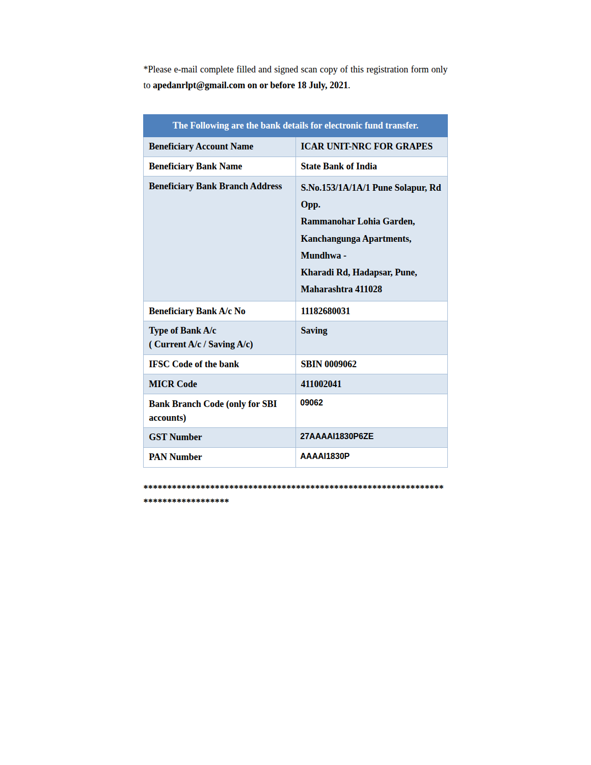*Please e-mail complete filled and signed scan copy of this registration form only to apedanrlpt@gmail.com on or before 18 July, 2021.
| The Following are the bank details for electronic fund transfer. |
| --- |
| Beneficiary Account Name | ICAR UNIT-NRC FOR GRAPES |
| Beneficiary Bank Name | State Bank of India |
| Beneficiary Bank Branch Address | S.No.153/1A/1A/1 Pune Solapur, Rd Opp. Rammanohar Lohia Garden, Kanchangunga Apartments, Mundhwa - Kharadi Rd, Hadapsar, Pune, Maharashtra 411028 |
| Beneficiary Bank A/c No | 11182680031 |
| Type of Bank A/c ( Current A/c / Saving A/c) | Saving |
| IFSC Code of the bank | SBIN 0009062 |
| MICR Code | 411002041 |
| Bank Branch Code (only for SBI accounts) | 09062 |
| GST Number | 27AAAAI1830P6ZE |
| PAN Number | AAAAI1830P |
*********************************************************************************